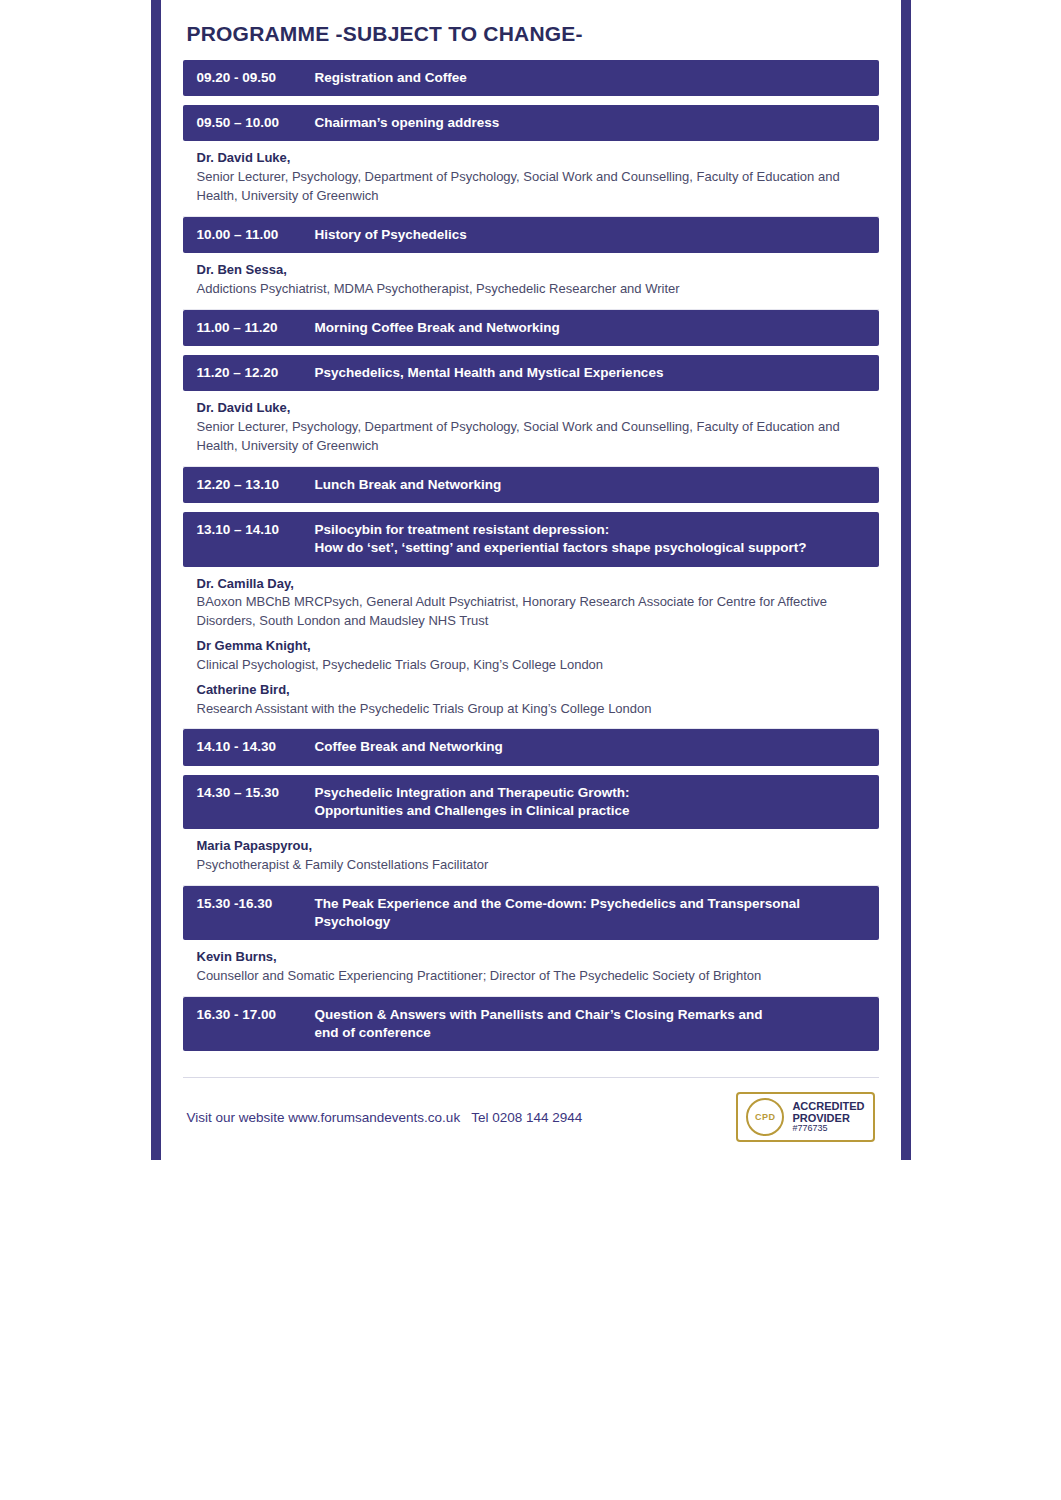PROGRAMME -SUBJECT TO CHANGE-
09.20 - 09.50 Registration and Coffee
09.50 – 10.00 Chairman’s opening address
Dr. David Luke, Senior Lecturer, Psychology, Department of Psychology, Social Work and Counselling, Faculty of Education and Health, University of Greenwich
10.00 – 11.00 History of Psychedelics
Dr. Ben Sessa, Addictions Psychiatrist, MDMA Psychotherapist, Psychedelic Researcher and Writer
11.00 – 11.20 Morning Coffee Break and Networking
11.20 – 12.20 Psychedelics, Mental Health and Mystical Experiences
Dr. David Luke, Senior Lecturer, Psychology, Department of Psychology, Social Work and Counselling, Faculty of Education and Health, University of Greenwich
12.20 – 13.10 Lunch Break and Networking
13.10 – 14.10 Psilocybin for treatment resistant depression: How do ‘set’, ‘setting’ and experiential factors shape psychological support?
Dr. Camilla Day, BAoxon MBChB MRCPsych, General Adult Psychiatrist, Honorary Research Associate for Centre for Affective Disorders, South London and Maudsley NHS Trust Dr Gemma Knight, Clinical Psychologist, Psychedelic Trials Group, King’s College London Catherine Bird, Research Assistant with the Psychedelic Trials Group at King’s College London
14.10 - 14.30 Coffee Break and Networking
14.30 – 15.30 Psychedelic Integration and Therapeutic Growth: Opportunities and Challenges in Clinical practice
Maria Papaspyrou, Psychotherapist & Family Constellations Facilitator
15.30 -16.30 The Peak Experience and the Come-down: Psychedelics and Transpersonal Psychology
Kevin Burns, Counsellor and Somatic Experiencing Practitioner; Director of The Psychedelic Society of Brighton
16.30 - 17.00 Question & Answers with Panellists and Chair’s Closing Remarks and end of conference
Visit our website www.forumsandevents.co.uk Tel 0208 144 2944
CPD
ACCREDITED PROVIDER #776735